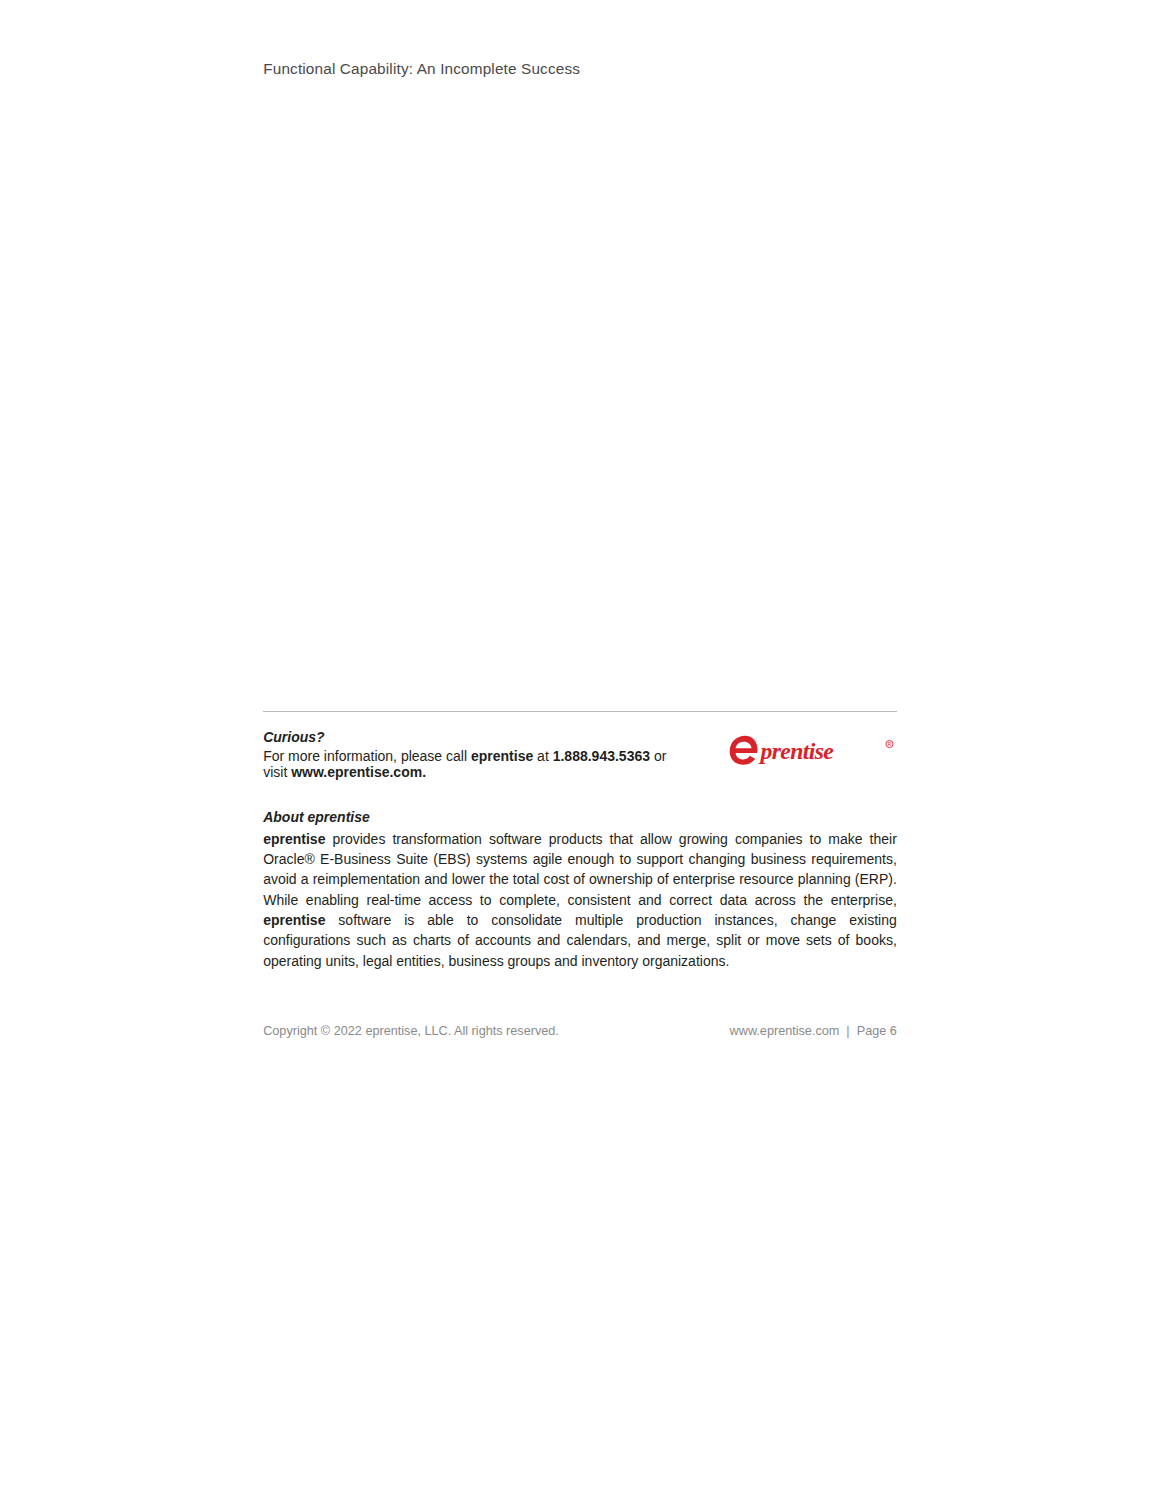Functional Capability: An Incomplete Success
Curious?
For more information, please call eprentise at 1.888.943.5363 or visit www.eprentise.com.
prentise R
About eprentise
eprentise provides transformation software products that allow growing companies to make their Oracle® E-Business Suite (EBS) systems agile enough to support changing business requirements, avoid a reimplementation and lower the total cost of ownership of enterprise resource planning (ERP). While enabling real-time access to complete, consistent and correct data across the enterprise, eprentise software is able to consolidate multiple production instances, change existing configurations such as charts of accounts and calendars, and merge, split or move sets of books, operating units, legal entities, business groups and inventory organizations.
Copyright © 2022 eprentise, LLC. All rights reserved.
www.eprentise.com | Page 6